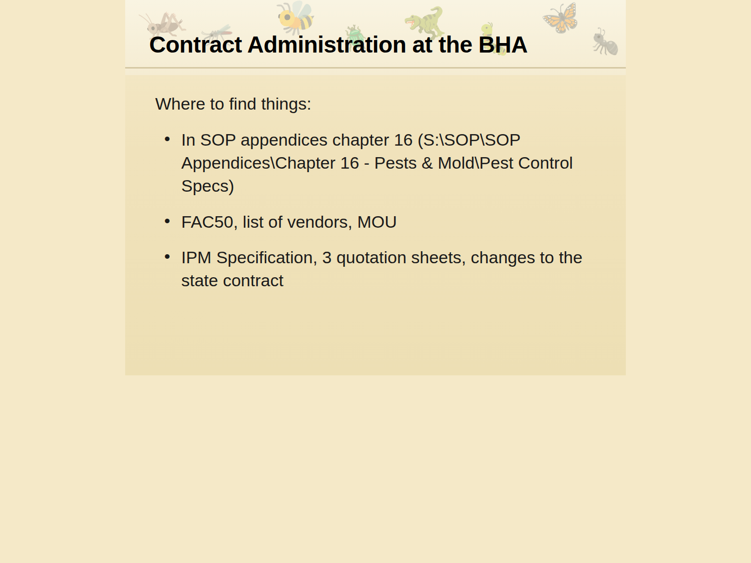🦗 🦟 🐝 🪲 🦖 🐛 🦋 🐜
Contract Administration at the BHA
Where to find things:
In SOP appendices chapter 16 (S:\SOP\SOP Appendices\Chapter 16 - Pests & Mold\Pest Control Specs)
FAC50, list of vendors, MOU
IPM Specification, 3 quotation sheets, changes to the state contract